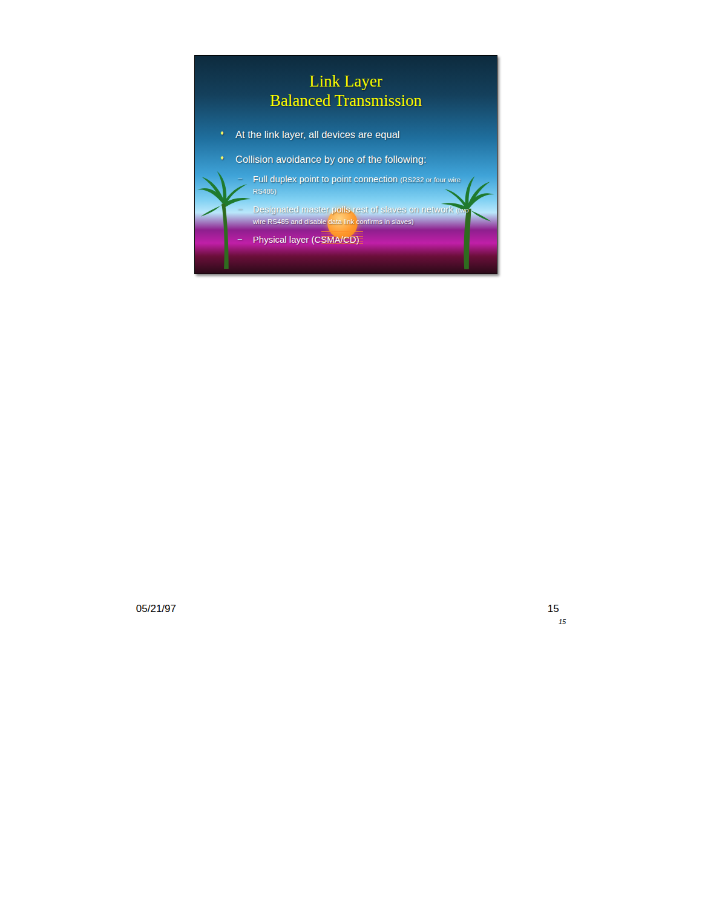Link Layer
Balanced Transmission
At the link layer, all devices are equal
Collision avoidance by one of the following:
Full duplex point to point connection (RS232 or four wire RS485)
Designated master polls rest of slaves on network (two wire RS485 and disable data link confirms in slaves)
Physical layer (CSMA/CD)
05/21/97 15 15